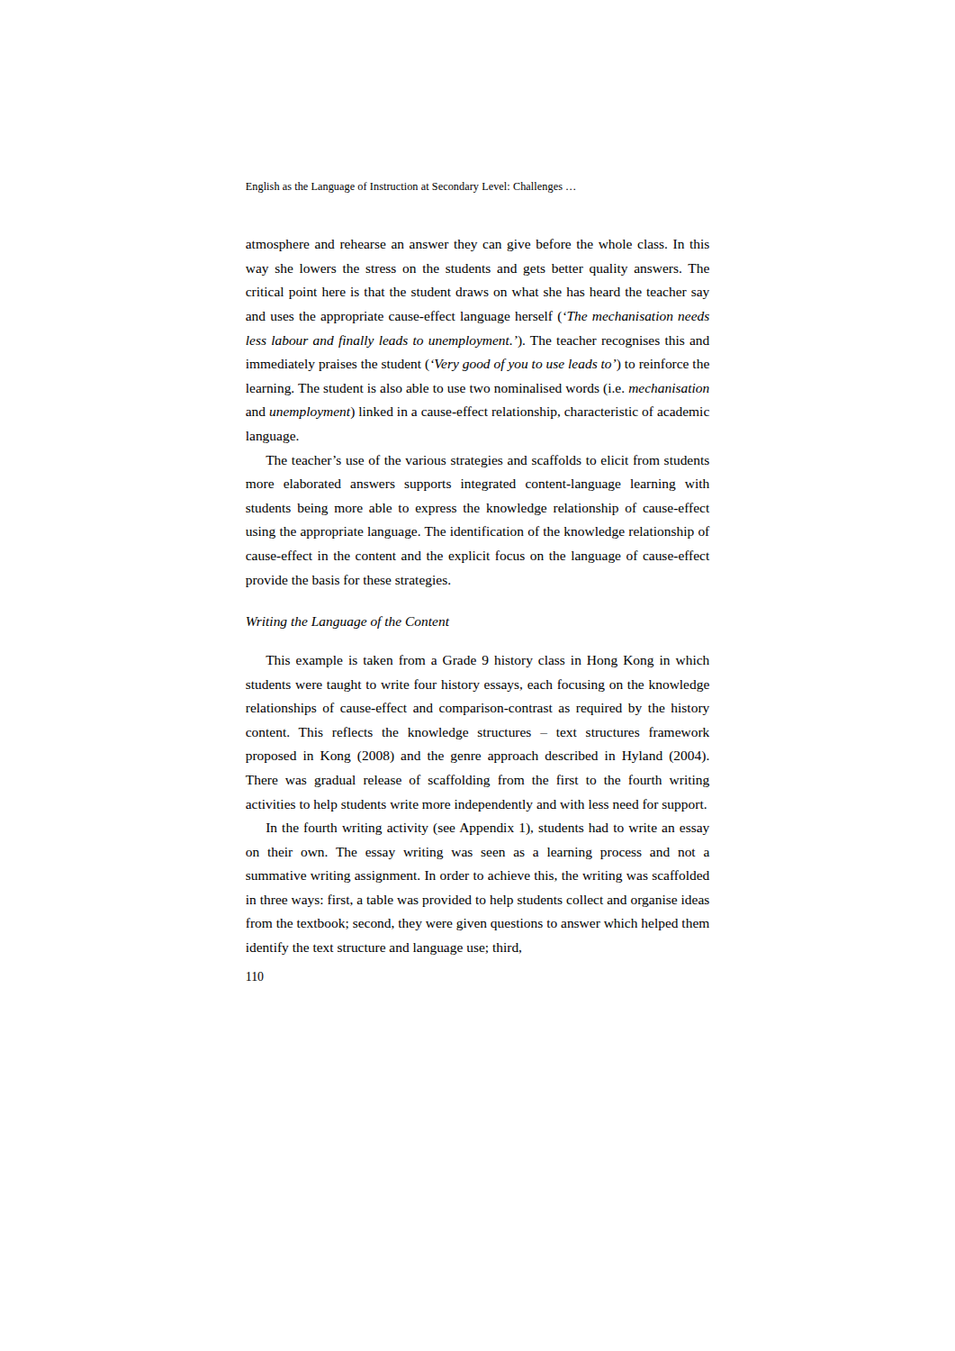English as the Language of Instruction at Secondary Level: Challenges …
atmosphere and rehearse an answer they can give before the whole class. In this way she lowers the stress on the students and gets better quality answers. The critical point here is that the student draws on what she has heard the teacher say and uses the appropriate cause-effect language herself (‘The mechanisation needs less labour and finally leads to unemployment.’). The teacher recognises this and immediately praises the student (‘Very good of you to use leads to’) to reinforce the learning. The student is also able to use two nominalised words (i.e. mechanisation and unemployment) linked in a cause-effect relationship, characteristic of academic language.
The teacher’s use of the various strategies and scaffolds to elicit from students more elaborated answers supports integrated content-language learning with students being more able to express the knowledge relationship of cause-effect using the appropriate language. The identification of the knowledge relationship of cause-effect in the content and the explicit focus on the language of cause-effect provide the basis for these strategies.
Writing the Language of the Content
This example is taken from a Grade 9 history class in Hong Kong in which students were taught to write four history essays, each focusing on the knowledge relationships of cause-effect and comparison-contrast as required by the history content. This reflects the knowledge structures – text structures framework proposed in Kong (2008) and the genre approach described in Hyland (2004). There was gradual release of scaffolding from the first to the fourth writing activities to help students write more independently and with less need for support.
In the fourth writing activity (see Appendix 1), students had to write an essay on their own. The essay writing was seen as a learning process and not a summative writing assignment. In order to achieve this, the writing was scaffolded in three ways: first, a table was provided to help students collect and organise ideas from the textbook; second, they were given questions to answer which helped them identify the text structure and language use; third,
110